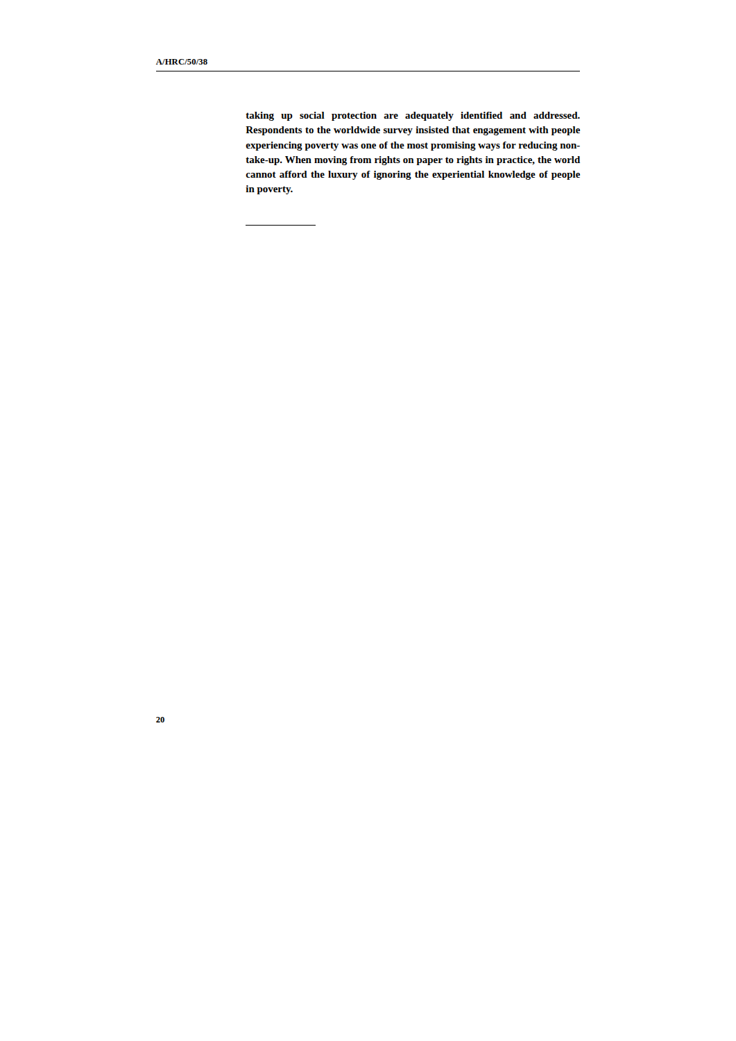A/HRC/50/38
taking up social protection are adequately identified and addressed. Respondents to the worldwide survey insisted that engagement with people experiencing poverty was one of the most promising ways for reducing non-take-up. When moving from rights on paper to rights in practice, the world cannot afford the luxury of ignoring the experiential knowledge of people in poverty.
20